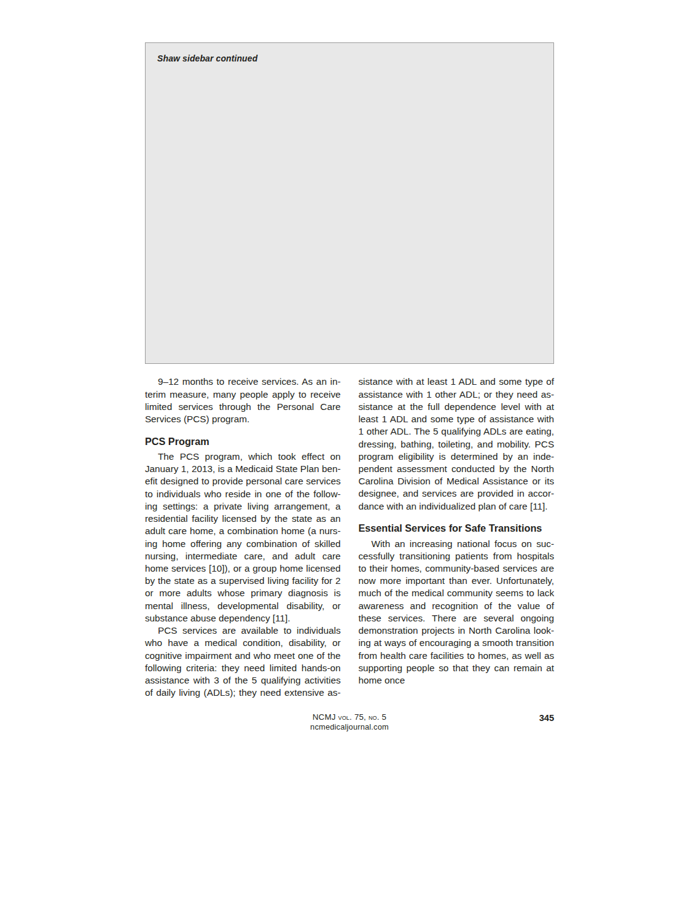Shaw sidebar continued
9–12 months to receive services. As an interim measure, many people apply to receive limited services through the Personal Care Services (PCS) program.
PCS Program
The PCS program, which took effect on January 1, 2013, is a Medicaid State Plan benefit designed to provide personal care services to individuals who reside in one of the following settings: a private living arrangement, a residential facility licensed by the state as an adult care home, a combination home (a nursing home offering any combination of skilled nursing, intermediate care, and adult care home services [10]), or a group home licensed by the state as a supervised living facility for 2 or more adults whose primary diagnosis is mental illness, developmental disability, or substance abuse dependency [11].
PCS services are available to individuals who have a medical condition, disability, or cognitive impairment and who meet one of the following criteria: they need limited hands-on assistance with 3 of the 5 qualifying activities of daily living (ADLs); they need extensive assistance with at least 1 ADL and some type of assistance with 1 other ADL; or they need assistance at the full dependence level with at least 1 ADL and some type of assistance with 1 other ADL. The 5 qualifying ADLs are eating, dressing, bathing, toileting, and mobility. PCS program eligibility is determined by an independent assessment conducted by the North Carolina Division of Medical Assistance or its designee, and services are provided in accordance with an individualized plan of care [11].
Essential Services for Safe Transitions
With an increasing national focus on successfully transitioning patients from hospitals to their homes, community-based services are now more important than ever. Unfortunately, much of the medical community seems to lack awareness and recognition of the value of these services. There are several ongoing demonstration projects in North Carolina looking at ways of encouraging a smooth transition from health care facilities to homes, as well as supporting people so that they can remain at home once
NCMJ vol. 75, no. 5
ncmedicaljournal.com
345